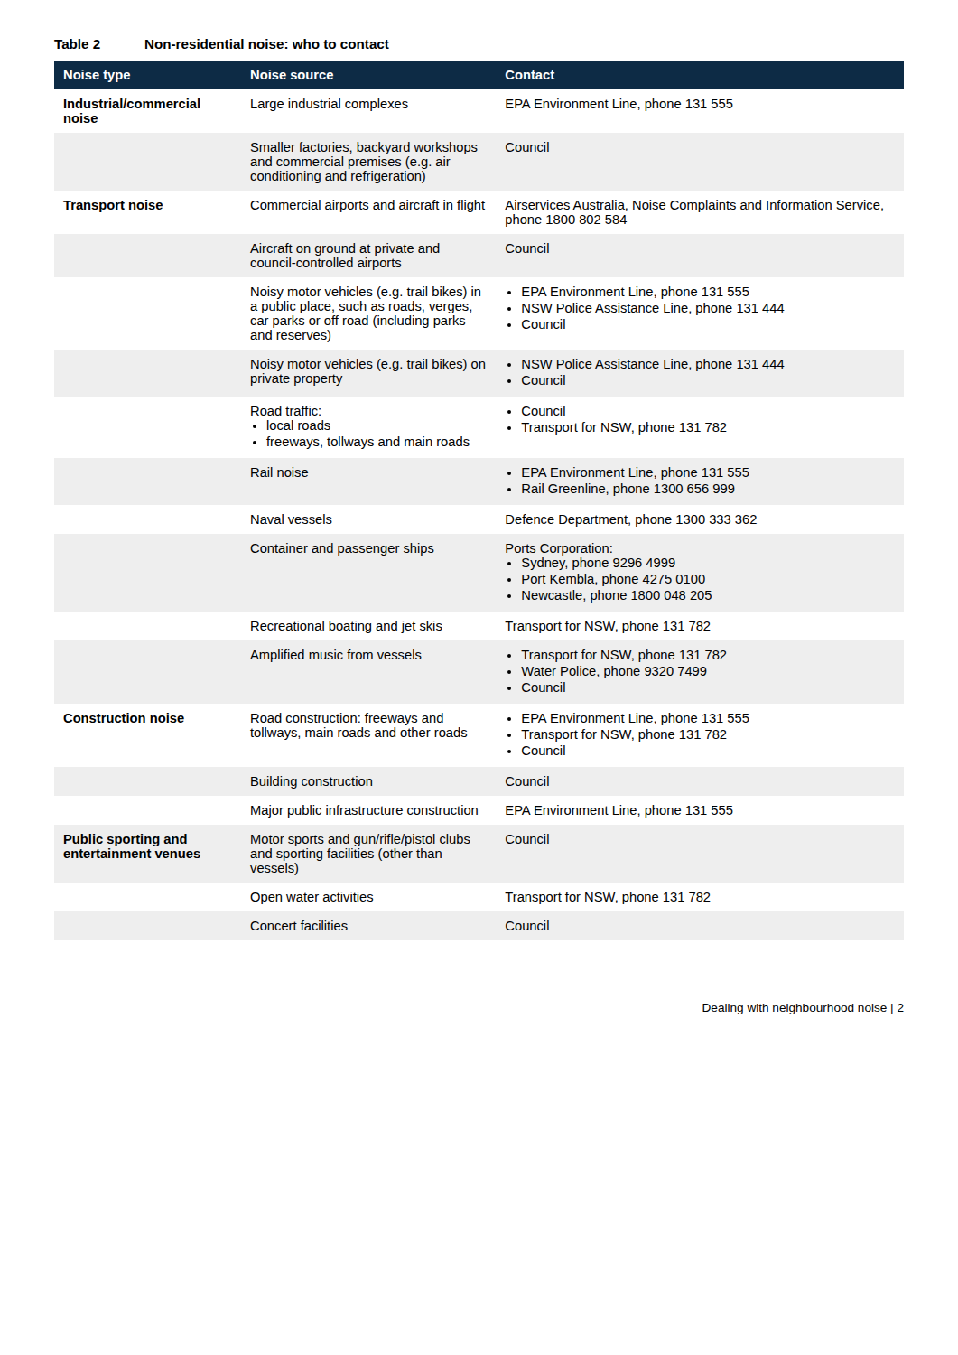Table 2 Non-residential noise: who to contact
| Noise type | Noise source | Contact |
| --- | --- | --- |
| Industrial/commercial noise | Large industrial complexes | EPA Environment Line, phone 131 555 |
| | Smaller factories, backyard workshops and commercial premises (e.g. air conditioning and refrigeration) | Council |
| Transport noise | Commercial airports and aircraft in flight | Airservices Australia, Noise Complaints and Information Service, phone 1800 802 584 |
| | Aircraft on ground at private and council-controlled airports | Council |
| | Noisy motor vehicles (e.g. trail bikes) in a public place, such as roads, verges, car parks or off road (including parks and reserves) | EPA Environment Line, phone 131 555 NSW Police Assistance Line, phone 131 444 Council |
| | Noisy motor vehicles (e.g. trail bikes) on private property | NSW Police Assistance Line, phone 131 444 Council |
| | Road traffic: local roads freeways, tollways and main roads | Council Transport for NSW, phone 131 782 |
| | Rail noise | EPA Environment Line, phone 131 555 Rail Greenline, phone 1300 656 999 |
| | Naval vessels | Defence Department, phone 1300 333 362 |
| | Container and passenger ships | Ports Corporation: Sydney, phone 9296 4999 Port Kembla, phone 4275 0100 Newcastle, phone 1800 048 205 |
| | Recreational boating and jet skis | Transport for NSW, phone 131 782 |
| | Amplified music from vessels | Transport for NSW, phone 131 782 Water Police, phone 9320 7499 Council |
| Construction noise | Road construction: freeways and tollways, main roads and other roads | EPA Environment Line, phone 131 555 Transport for NSW, phone 131 782 Council |
| | Building construction | Council |
| | Major public infrastructure construction | EPA Environment Line, phone 131 555 |
| Public sporting and entertainment venues | Motor sports and gun/rifle/pistol clubs and sporting facilities (other than vessels) | Council |
| | Open water activities | Transport for NSW, phone 131 782 |
| | Concert facilities | Council |
Dealing with neighbourhood noise | 2